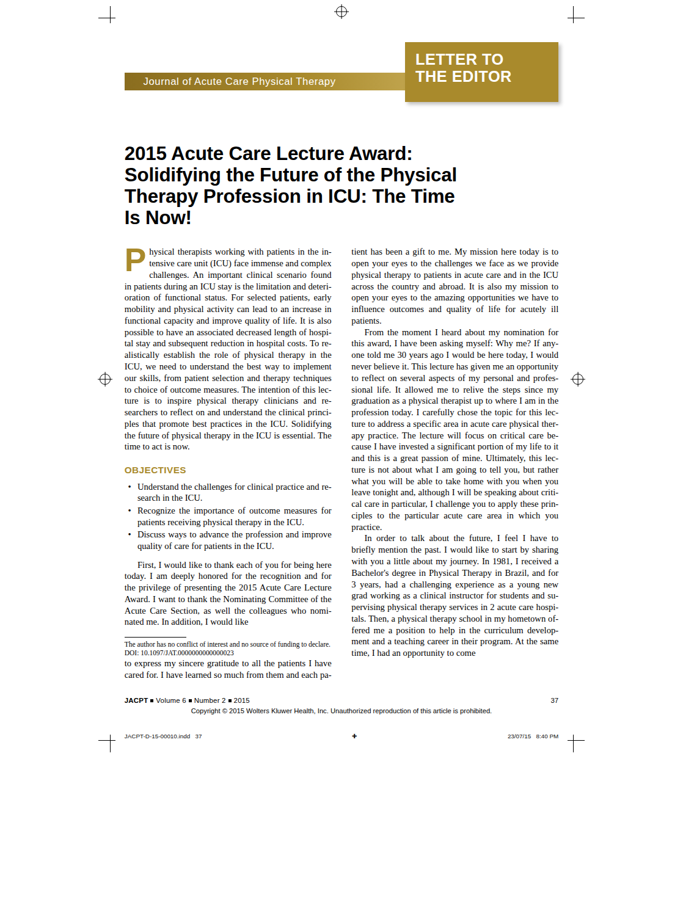Journal of Acute Care Physical Therapy
LETTER TO
THE EDITOR
2015 Acute Care Lecture Award:
Solidifying the Future of the Physical
Therapy Profession in ICU: The Time
Is Now!
Physical therapists working with patients in the intensive care unit (ICU) face immense and complex challenges. An important clinical scenario found in patients during an ICU stay is the limitation and deterioration of functional status. For selected patients, early mobility and physical activity can lead to an increase in functional capacity and improve quality of life. It is also possible to have an associated decreased length of hospital stay and subsequent reduction in hospital costs. To realistically establish the role of physical therapy in the ICU, we need to understand the best way to implement our skills, from patient selection and therapy techniques to choice of outcome measures. The intention of this lecture is to inspire physical therapy clinicians and researchers to reflect on and understand the clinical principles that promote best practices in the ICU. Solidifying the future of physical therapy in the ICU is essential. The time to act is now.
OBJECTIVES
Understand the challenges for clinical practice and research in the ICU.
Recognize the importance of outcome measures for patients receiving physical therapy in the ICU.
Discuss ways to advance the profession and improve quality of care for patients in the ICU.
First, I would like to thank each of you for being here today. I am deeply honored for the recognition and for the privilege of presenting the 2015 Acute Care Lecture Award. I want to thank the Nominating Committee of the Acute Care Section, as well the colleagues who nominated me. In addition, I would like
The author has no conflict of interest and no source of funding to declare.
DOI: 10.1097/JAT.0000000000000023
to express my sincere gratitude to all the patients I have cared for. I have learned so much from them and each patient has been a gift to me. My mission here today is to open your eyes to the challenges we face as we provide physical therapy to patients in acute care and in the ICU across the country and abroad. It is also my mission to open your eyes to the amazing opportunities we have to influence outcomes and quality of life for acutely ill patients.
From the moment I heard about my nomination for this award, I have been asking myself: Why me? If anyone told me 30 years ago I would be here today, I would never believe it. This lecture has given me an opportunity to reflect on several aspects of my personal and professional life. It allowed me to relive the steps since my graduation as a physical therapist up to where I am in the profession today. I carefully chose the topic for this lecture to address a specific area in acute care physical therapy practice. The lecture will focus on critical care because I have invested a significant portion of my life to it and this is a great passion of mine. Ultimately, this lecture is not about what I am going to tell you, but rather what you will be able to take home with you when you leave tonight and, although I will be speaking about critical care in particular, I challenge you to apply these principles to the particular acute care area in which you practice.
In order to talk about the future, I feel I have to briefly mention the past. I would like to start by sharing with you a little about my journey. In 1981, I received a Bachelor's degree in Physical Therapy in Brazil, and for 3 years, had a challenging experience as a young new grad working as a clinical instructor for students and supervising physical therapy services in 2 acute care hospitals. Then, a physical therapy school in my hometown offered me a position to help in the curriculum development and a teaching career in their program. At the same time, I had an opportunity to come
JACPT Volume 6 Number 2 2015
37
Copyright © 2015 Wolters Kluwer Health, Inc. Unauthorized reproduction of this article is prohibited.
JACPT-D-15-00010.indd 37
✚
23/07/15 8:40 PM